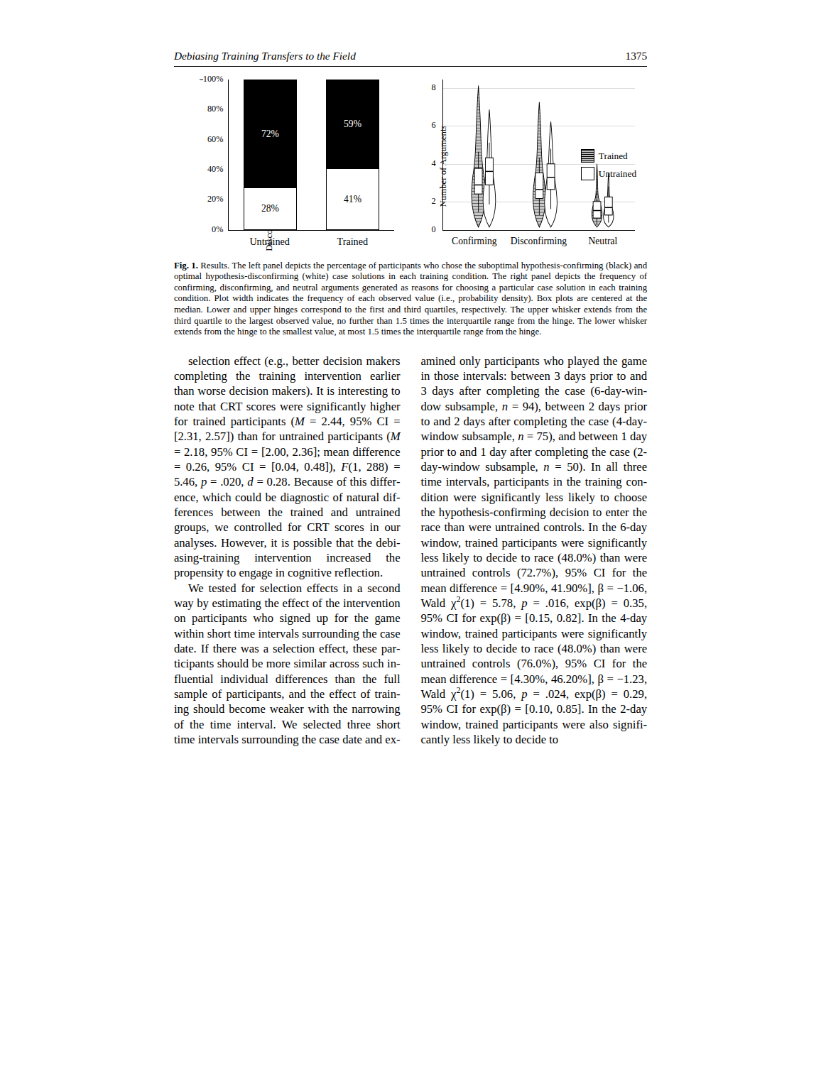Debiasing Training Transfers to the Field
1375
Disconfirming vs. Confirming Case Solutions
100% 80% 60% 40% 20% 0%
72%
28%
59%
41%
Untrained Trained
Number of Arguments
8 6 4 2 0
Confirming Disconfirming Neutral
Trained
Untrained
Fig. 1. Results. The left panel depicts the percentage of participants who chose the suboptimal hypothesis-confirming (black) and optimal hypothesis-disconfirming (white) case solutions in each training condition. The right panel depicts the frequency of confirming, disconfirming, and neutral arguments generated as reasons for choosing a particular case solution in each training condition. Plot width indicates the frequency of each observed value (i.e., probability density). Box plots are centered at the median. Lower and upper hinges correspond to the first and third quartiles, respectively. The upper whisker extends from the third quartile to the largest observed value, no further than 1.5 times the interquartile range from the hinge. The lower whisker extends from the hinge to the smallest value, at most 1.5 times the interquartile range from the hinge.
selection effect (e.g., better decision makers completing the training intervention earlier than worse decision makers). It is interesting to note that CRT scores were significantly higher for trained participants (M = 2.44, 95% CI = [2.31, 2.57]) than for untrained participants (M = 2.18, 95% CI = [2.00, 2.36]; mean difference = 0.26, 95% CI = [0.04, 0.48]), F(1, 288) = 5.46, p = .020, d = 0.28. Because of this difference, which could be diagnostic of natural differences between the trained and untrained groups, we controlled for CRT scores in our analyses. However, it is possible that the debiasing-training intervention increased the propensity to engage in cognitive reflection.
We tested for selection effects in a second way by estimating the effect of the intervention on participants who signed up for the game within short time intervals surrounding the case date. If there was a selection effect, these participants should be more similar across such influential individual differences than the full sample of participants, and the effect of training should become weaker with the narrowing of the time interval. We selected three short time intervals surrounding the case date and examined only participants who played the game in those intervals: between 3 days prior to and 3 days after completing the case (6-day-window subsample, n = 94), between 2 days prior to and 2 days after completing the case (4-day-window subsample, n = 75), and between 1 day prior to and 1 day after completing the case (2-day-window subsample, n = 50). In all three time intervals, participants in the training condition were significantly less likely to choose the hypothesis-confirming decision to enter the race than were untrained controls. In the 6-day window, trained participants were significantly less likely to decide to race (48.0%) than were untrained controls (72.7%), 95% CI for the mean difference = [4.90%, 41.90%], β = −1.06, Wald χ2(1) = 5.78, p = .016, exp(β) = 0.35, 95% CI for exp(β) = [0.15, 0.82]. In the 4-day window, trained participants were significantly less likely to decide to race (48.0%) than were untrained controls (76.0%), 95% CI for the mean difference = [4.30%, 46.20%], β = −1.23, Wald χ2(1) = 5.06, p = .024, exp(β) = 0.29, 95% CI for exp(β) = [0.10, 0.85]. In the 2-day window, trained participants were also significantly less likely to decide to